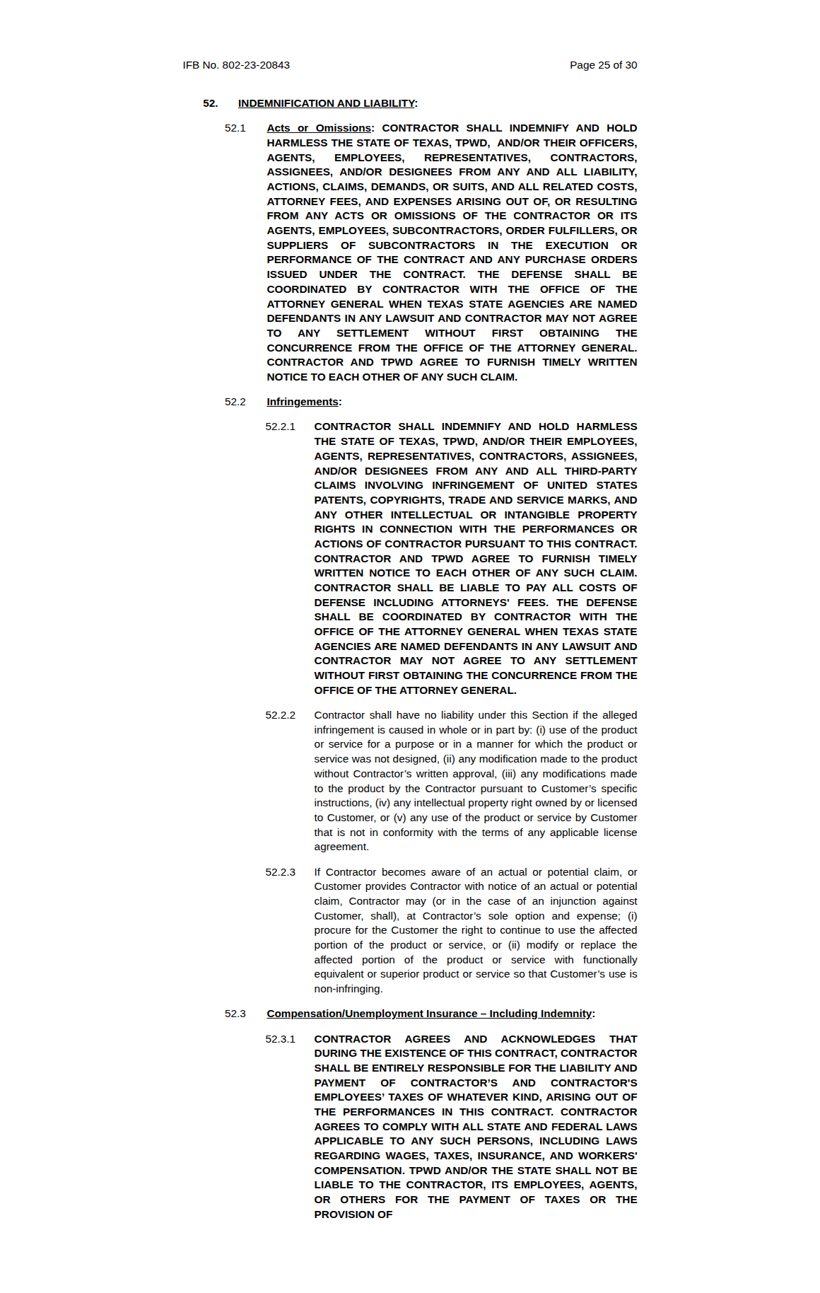IFB No. 802-23-20843
Page 25 of 30
52.
INDEMNIFICATION AND LIABILITY:
52.1
Acts or Omissions: CONTRACTOR SHALL INDEMNIFY AND HOLD HARMLESS THE STATE OF TEXAS, TPWD, AND/OR THEIR OFFICERS, AGENTS, EMPLOYEES, REPRESENTATIVES, CONTRACTORS, ASSIGNEES, AND/OR DESIGNEES FROM ANY AND ALL LIABILITY, ACTIONS, CLAIMS, DEMANDS, OR SUITS, AND ALL RELATED COSTS, ATTORNEY FEES, AND EXPENSES ARISING OUT OF, OR RESULTING FROM ANY ACTS OR OMISSIONS OF THE CONTRACTOR OR ITS AGENTS, EMPLOYEES, SUBCONTRACTORS, ORDER FULFILLERS, OR SUPPLIERS OF SUBCONTRACTORS IN THE EXECUTION OR PERFORMANCE OF THE CONTRACT AND ANY PURCHASE ORDERS ISSUED UNDER THE CONTRACT. THE DEFENSE SHALL BE COORDINATED BY CONTRACTOR WITH THE OFFICE OF THE ATTORNEY GENERAL WHEN TEXAS STATE AGENCIES ARE NAMED DEFENDANTS IN ANY LAWSUIT AND CONTRACTOR MAY NOT AGREE TO ANY SETTLEMENT WITHOUT FIRST OBTAINING THE CONCURRENCE FROM THE OFFICE OF THE ATTORNEY GENERAL. CONTRACTOR AND TPWD AGREE TO FURNISH TIMELY WRITTEN NOTICE TO EACH OTHER OF ANY SUCH CLAIM.
52.2
Infringements:
52.2.1
CONTRACTOR SHALL INDEMNIFY AND HOLD HARMLESS THE STATE OF TEXAS, TPWD, AND/OR THEIR EMPLOYEES, AGENTS, REPRESENTATIVES, CONTRACTORS, ASSIGNEES, AND/OR DESIGNEES FROM ANY AND ALL THIRD-PARTY CLAIMS INVOLVING INFRINGEMENT OF UNITED STATES PATENTS, COPYRIGHTS, TRADE AND SERVICE MARKS, AND ANY OTHER INTELLECTUAL OR INTANGIBLE PROPERTY RIGHTS IN CONNECTION WITH THE PERFORMANCES OR ACTIONS OF CONTRACTOR PURSUANT TO THIS CONTRACT. CONTRACTOR AND TPWD AGREE TO FURNISH TIMELY WRITTEN NOTICE TO EACH OTHER OF ANY SUCH CLAIM. CONTRACTOR SHALL BE LIABLE TO PAY ALL COSTS OF DEFENSE INCLUDING ATTORNEYS' FEES. THE DEFENSE SHALL BE COORDINATED BY CONTRACTOR WITH THE OFFICE OF THE ATTORNEY GENERAL WHEN TEXAS STATE AGENCIES ARE NAMED DEFENDANTS IN ANY LAWSUIT AND CONTRACTOR MAY NOT AGREE TO ANY SETTLEMENT WITHOUT FIRST OBTAINING THE CONCURRENCE FROM THE OFFICE OF THE ATTORNEY GENERAL.
52.2.2
Contractor shall have no liability under this Section if the alleged infringement is caused in whole or in part by: (i) use of the product or service for a purpose or in a manner for which the product or service was not designed, (ii) any modification made to the product without Contractor’s written approval, (iii) any modifications made to the product by the Contractor pursuant to Customer’s specific instructions, (iv) any intellectual property right owned by or licensed to Customer, or (v) any use of the product or service by Customer that is not in conformity with the terms of any applicable license agreement.
52.2.3
If Contractor becomes aware of an actual or potential claim, or Customer provides Contractor with notice of an actual or potential claim, Contractor may (or in the case of an injunction against Customer, shall), at Contractor’s sole option and expense; (i) procure for the Customer the right to continue to use the affected portion of the product or service, or (ii) modify or replace the affected portion of the product or service with functionally equivalent or superior product or service so that Customer’s use is non-infringing.
52.3
Compensation/Unemployment Insurance – Including Indemnity:
52.3.1
CONTRACTOR AGREES AND ACKNOWLEDGES THAT DURING THE EXISTENCE OF THIS CONTRACT, CONTRACTOR SHALL BE ENTIRELY RESPONSIBLE FOR THE LIABILITY AND PAYMENT OF CONTRACTOR’S AND CONTRACTOR'S EMPLOYEES’ TAXES OF WHATEVER KIND, ARISING OUT OF THE PERFORMANCES IN THIS CONTRACT. CONTRACTOR AGREES TO COMPLY WITH ALL STATE AND FEDERAL LAWS APPLICABLE TO ANY SUCH PERSONS, INCLUDING LAWS REGARDING WAGES, TAXES, INSURANCE, AND WORKERS' COMPENSATION. TPWD AND/OR THE STATE SHALL NOT BE LIABLE TO THE CONTRACTOR, ITS EMPLOYEES, AGENTS, OR OTHERS FOR THE PAYMENT OF TAXES OR THE PROVISION OF